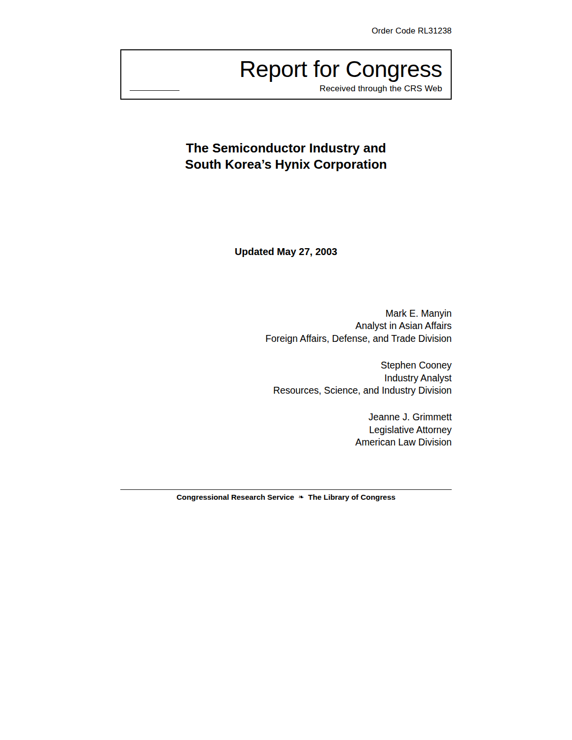Order Code RL31238
Report for Congress
Received through the CRS Web
The Semiconductor Industry and
South Korea’s Hynix Corporation
Updated May 27, 2003
Mark E. Manyin
Analyst in Asian Affairs
Foreign Affairs, Defense, and Trade Division
Stephen Cooney
Industry Analyst
Resources, Science, and Industry Division
Jeanne J. Grimmett
Legislative Attorney
American Law Division
Congressional Research Service ❧ The Library of Congress